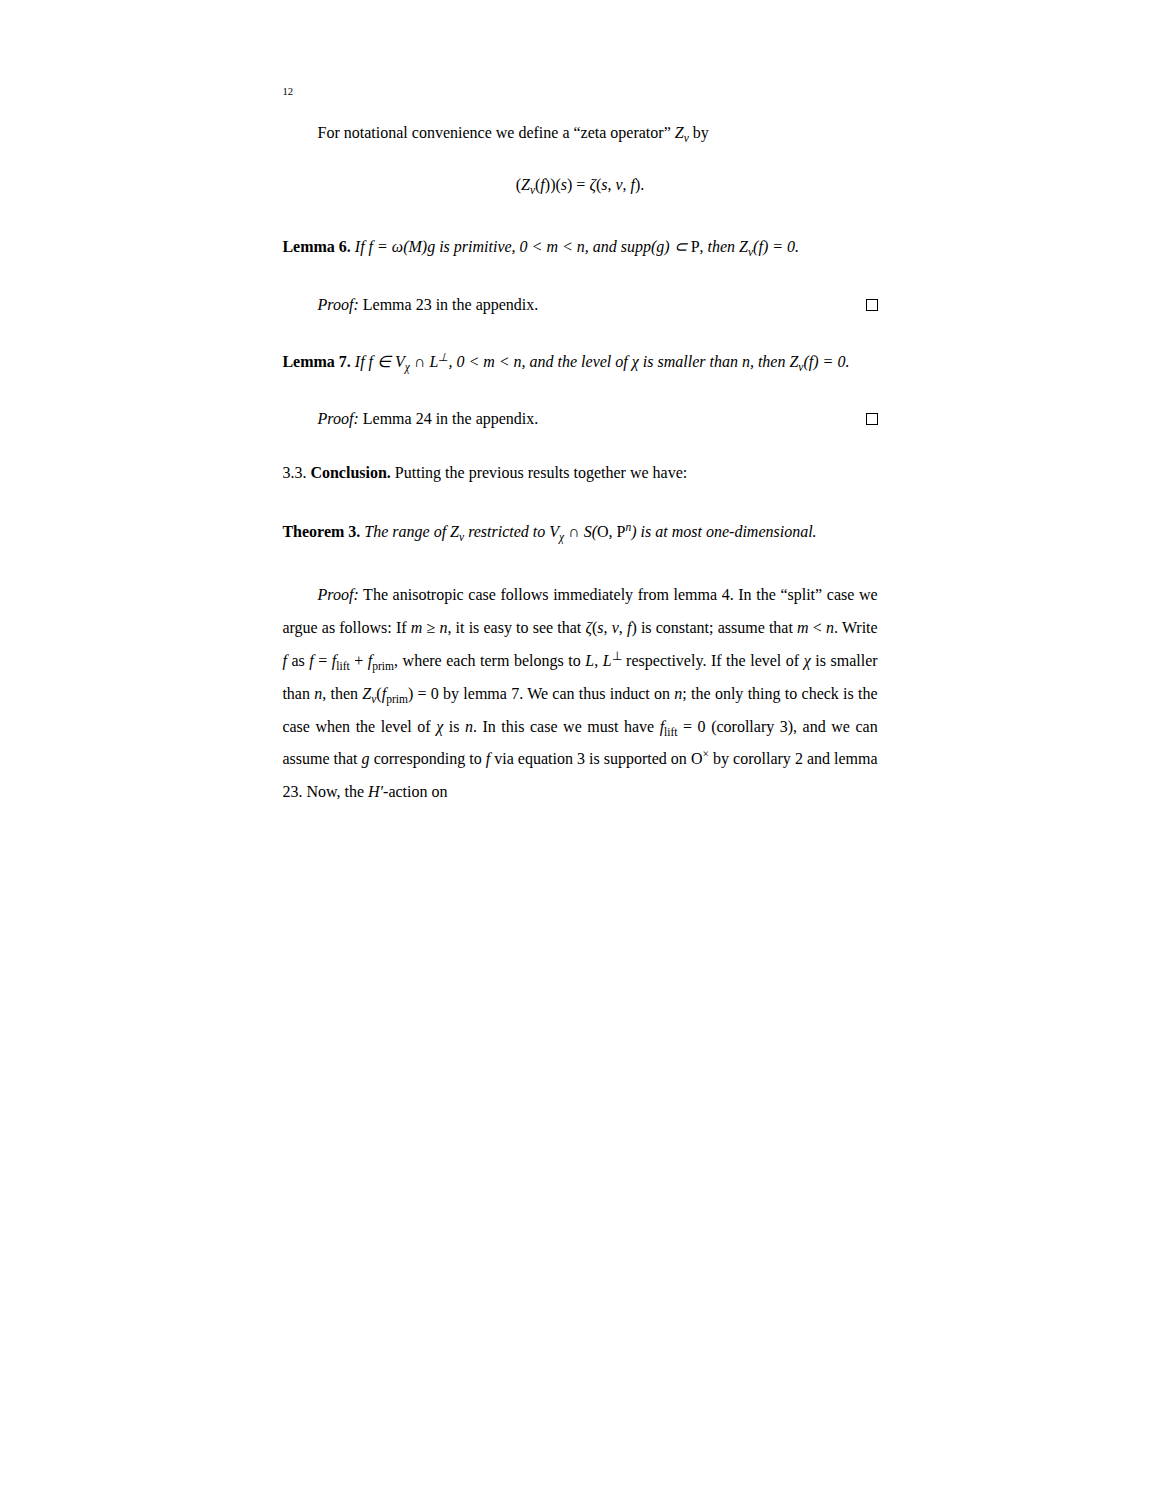12
For notational convenience we define a “zeta operator” Zν by
(Zν(f))(s) = ζ(s, ν, f).
Lemma 6. If f = ω(M)g is primitive, 0 < m < n, and supp(g) ⊂ P, then Zν(f) = 0.
Proof: Lemma 23 in the appendix.
Lemma 7. If f ∈ Vχ ∩ L⊥, 0 < m < n, and the level of χ is smaller than n, then Zν(f) = 0.
Proof: Lemma 24 in the appendix.
3.3. Conclusion. Putting the previous results together we have:
Theorem 3. The range of Zν restricted to Vχ ∩ S(O, Pn) is at most one-dimensional.
Proof: The anisotropic case follows immediately from lemma 4. In the “split” case we argue as follows: If m ≥ n, it is easy to see that ζ(s, ν, f) is constant; assume that m < n. Write f as f = flift + fprim, where each term belongs to L, L⊥ respectively. If the level of χ is smaller than n, then Zν(fprim) = 0 by lemma 7. We can thus induct on n; the only thing to check is the case when the level of χ is n. In this case we must have flift = 0 (corollary 3), and we can assume that g corresponding to f via equation 3 is supported on O× by corollary 2 and lemma 23. Now, the H′-action on